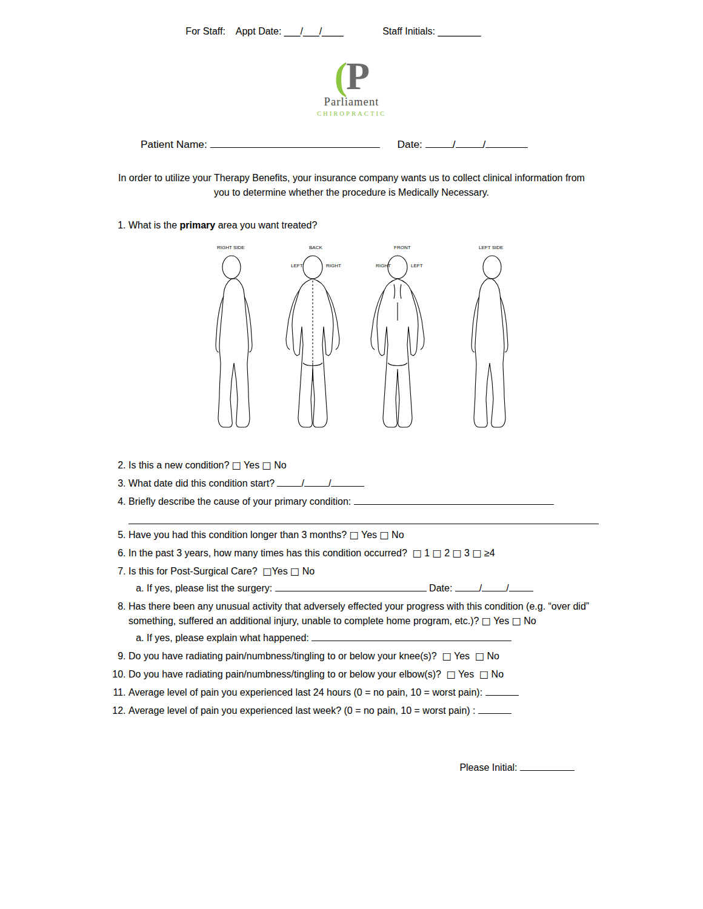For Staff: Appt Date: ___/___/____ Staff Initials: ________
(P
Parliament
CHIROPRACTIC
Patient Name: Date: / /
In order to utilize your Therapy Benefits, your insurance company wants us to collect clinical information from you to determine whether the procedure is Medically Necessary.
What is the primary area you want treated?
RIGHT SIDE BACK FRONT LEFT SIDE LEFT RIGHT RIGHT LEFT
Is this a new condition? □ Yes □ No
What date did this condition start? / /
Briefly describe the cause of your primary condition:
Have you had this condition longer than 3 months? □ Yes □ No
In the past 3 years, how many times has this condition occurred? □ 1 □ 2 □ 3 □ ≥4
Is this for Post-Surgical Care? □Yes □ No
If yes, please list the surgery: Date: / /
Has there been any unusual activity that adversely effected your progress with this condition (e.g. “over did” something, suffered an additional injury, unable to complete home program, etc.)? □ Yes □ No
If yes, please explain what happened:
Do you have radiating pain/numbness/tingling to or below your knee(s)? □ Yes □ No
Do you have radiating pain/numbness/tingling to or below your elbow(s)? □ Yes □ No
Average level of pain you experienced last 24 hours (0 = no pain, 10 = worst pain):
Average level of pain you experienced last week? (0 = no pain, 10 = worst pain) :
Please Initial: